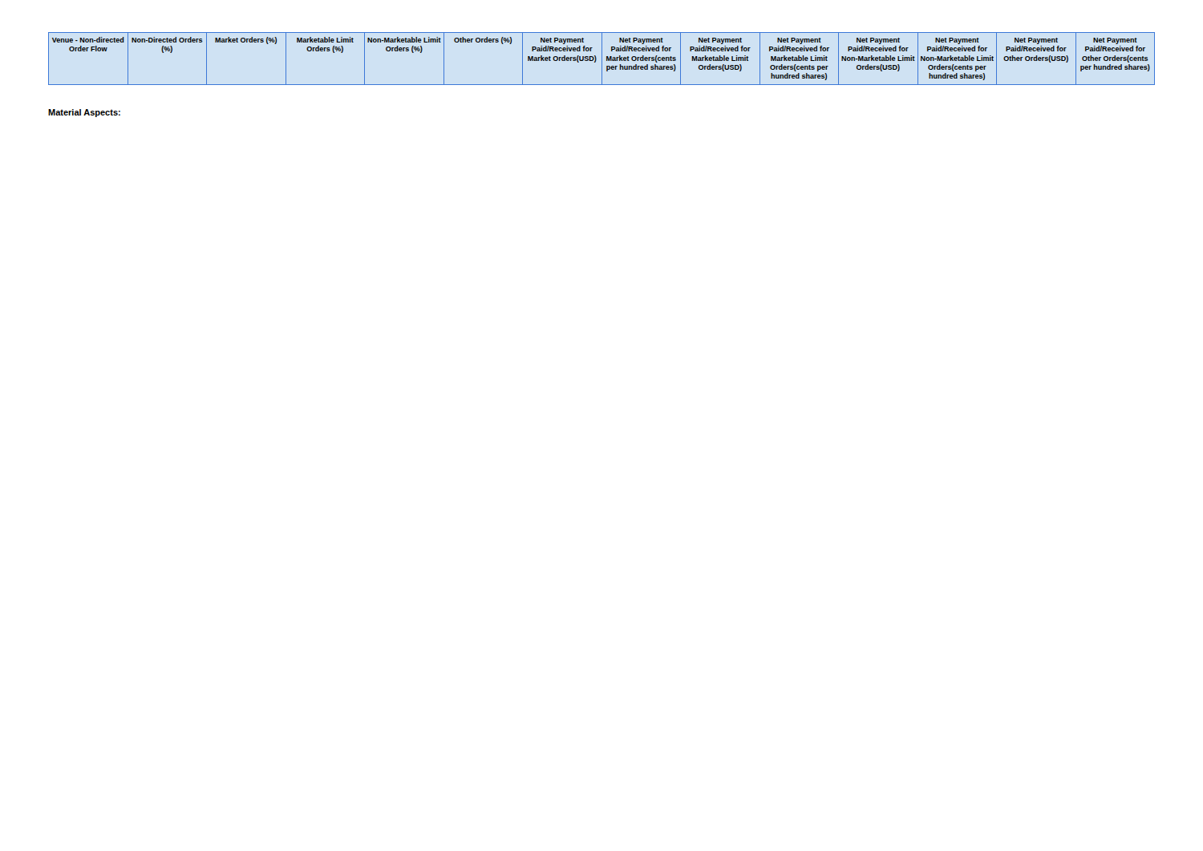| Venue - Non-directed Order Flow | Non-Directed Orders (%) | Market Orders (%) | Marketable Limit Orders (%) | Non-Marketable Limit Orders (%) | Other Orders (%) | Net Payment Paid/Received for Market Orders(USD) | Net Payment Paid/Received for Market Orders(cents per hundred shares) | Net Payment Paid/Received for Marketable Limit Orders(USD) | Net Payment Paid/Received for Marketable Limit Orders(cents per hundred shares) | Net Payment Paid/Received for Non-Marketable Limit Orders(USD) | Net Payment Paid/Received for Non-Marketable Limit Orders(cents per hundred shares) | Net Payment Paid/Received for Other Orders(USD) | Net Payment Paid/Received for Other Orders(cents per hundred shares) |
| --- | --- | --- | --- | --- | --- | --- | --- | --- | --- | --- | --- | --- | --- |
Material Aspects: